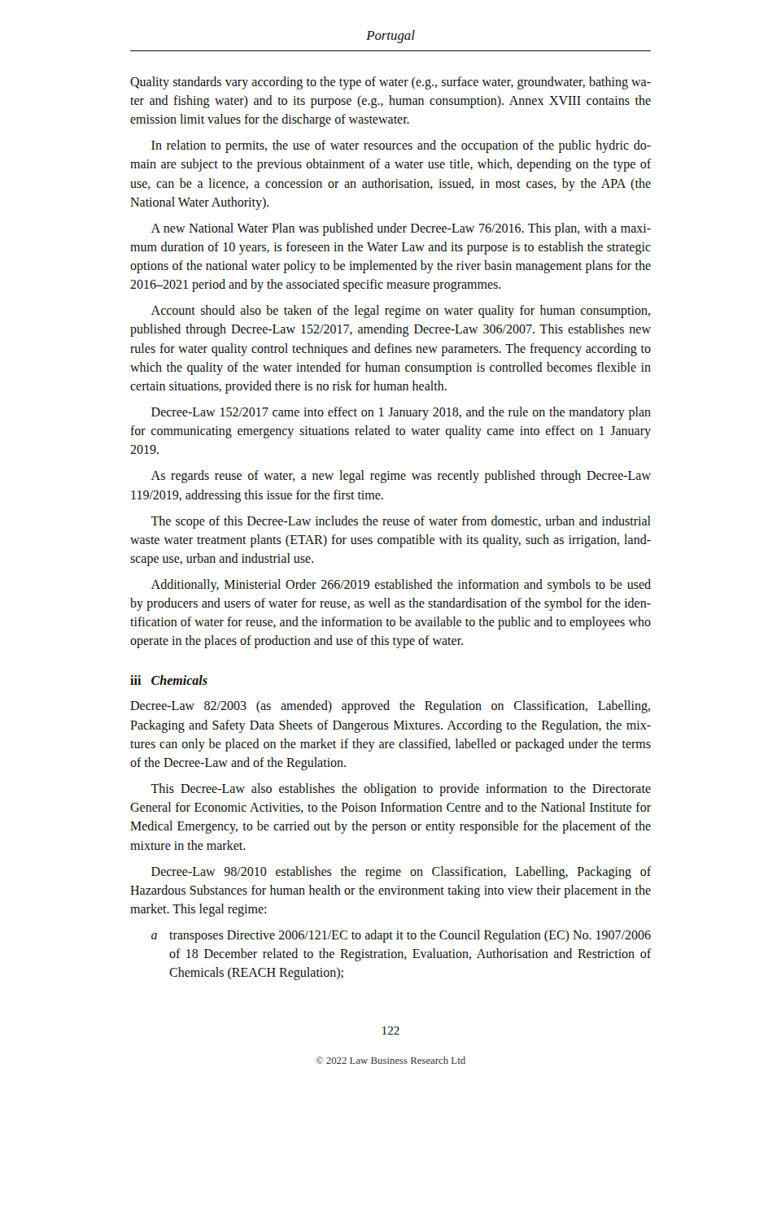Portugal
Quality standards vary according to the type of water (e.g., surface water, groundwater, bathing water and fishing water) and to its purpose (e.g., human consumption). Annex XVIII contains the emission limit values for the discharge of wastewater.
In relation to permits, the use of water resources and the occupation of the public hydric domain are subject to the previous obtainment of a water use title, which, depending on the type of use, can be a licence, a concession or an authorisation, issued, in most cases, by the APA (the National Water Authority).
A new National Water Plan was published under Decree-Law 76/2016. This plan, with a maximum duration of 10 years, is foreseen in the Water Law and its purpose is to establish the strategic options of the national water policy to be implemented by the river basin management plans for the 2016–2021 period and by the associated specific measure programmes.
Account should also be taken of the legal regime on water quality for human consumption, published through Decree-Law 152/2017, amending Decree-Law 306/2007. This establishes new rules for water quality control techniques and defines new parameters. The frequency according to which the quality of the water intended for human consumption is controlled becomes flexible in certain situations, provided there is no risk for human health.
Decree-Law 152/2017 came into effect on 1 January 2018, and the rule on the mandatory plan for communicating emergency situations related to water quality came into effect on 1 January 2019.
As regards reuse of water, a new legal regime was recently published through Decree-Law 119/2019, addressing this issue for the first time.
The scope of this Decree-Law includes the reuse of water from domestic, urban and industrial waste water treatment plants (ETAR) for uses compatible with its quality, such as irrigation, landscape use, urban and industrial use.
Additionally, Ministerial Order 266/2019 established the information and symbols to be used by producers and users of water for reuse, as well as the standardisation of the symbol for the identification of water for reuse, and the information to be available to the public and to employees who operate in the places of production and use of this type of water.
iii Chemicals
Decree-Law 82/2003 (as amended) approved the Regulation on Classification, Labelling, Packaging and Safety Data Sheets of Dangerous Mixtures. According to the Regulation, the mixtures can only be placed on the market if they are classified, labelled or packaged under the terms of the Decree-Law and of the Regulation.
This Decree-Law also establishes the obligation to provide information to the Directorate General for Economic Activities, to the Poison Information Centre and to the National Institute for Medical Emergency, to be carried out by the person or entity responsible for the placement of the mixture in the market.
Decree-Law 98/2010 establishes the regime on Classification, Labelling, Packaging of Hazardous Substances for human health or the environment taking into view their placement in the market. This legal regime:
transposes Directive 2006/121/EC to adapt it to the Council Regulation (EC) No. 1907/2006 of 18 December related to the Registration, Evaluation, Authorisation and Restriction of Chemicals (REACH Regulation);
122
© 2022 Law Business Research Ltd